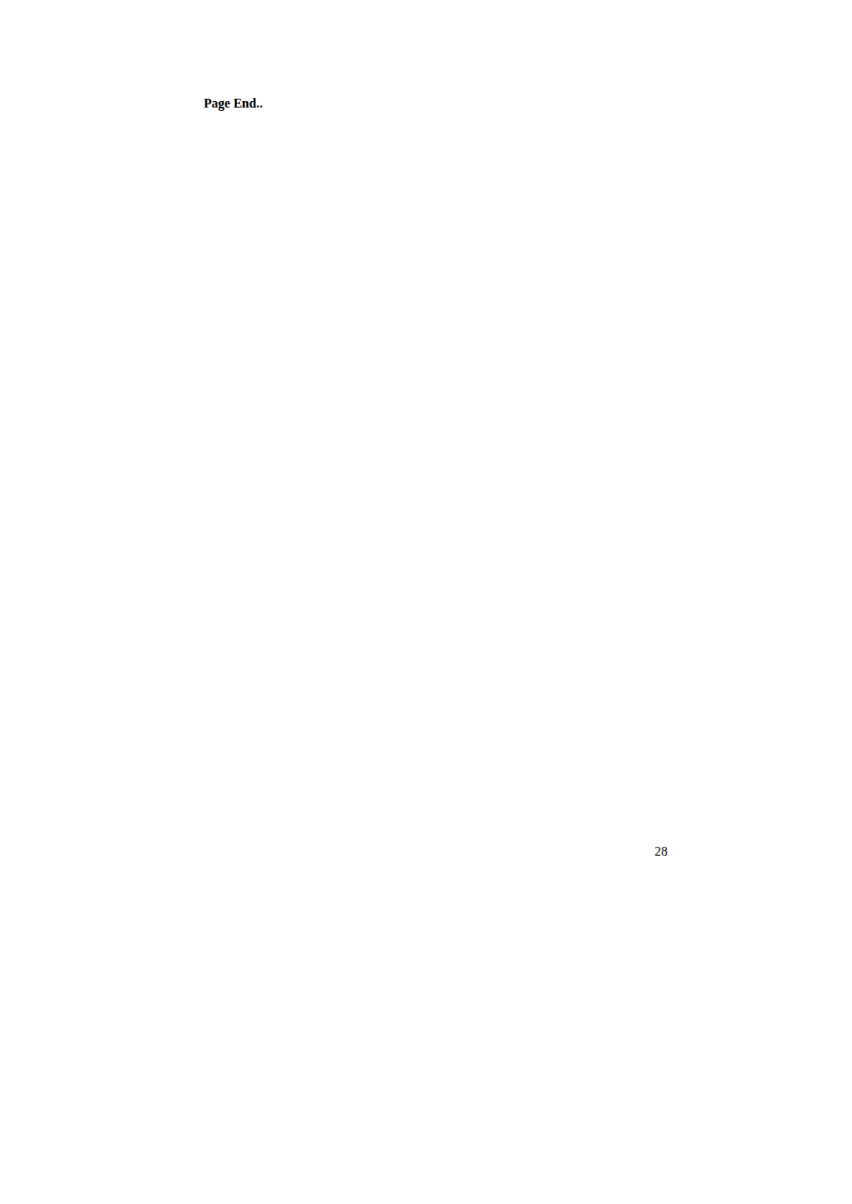Page End..
28